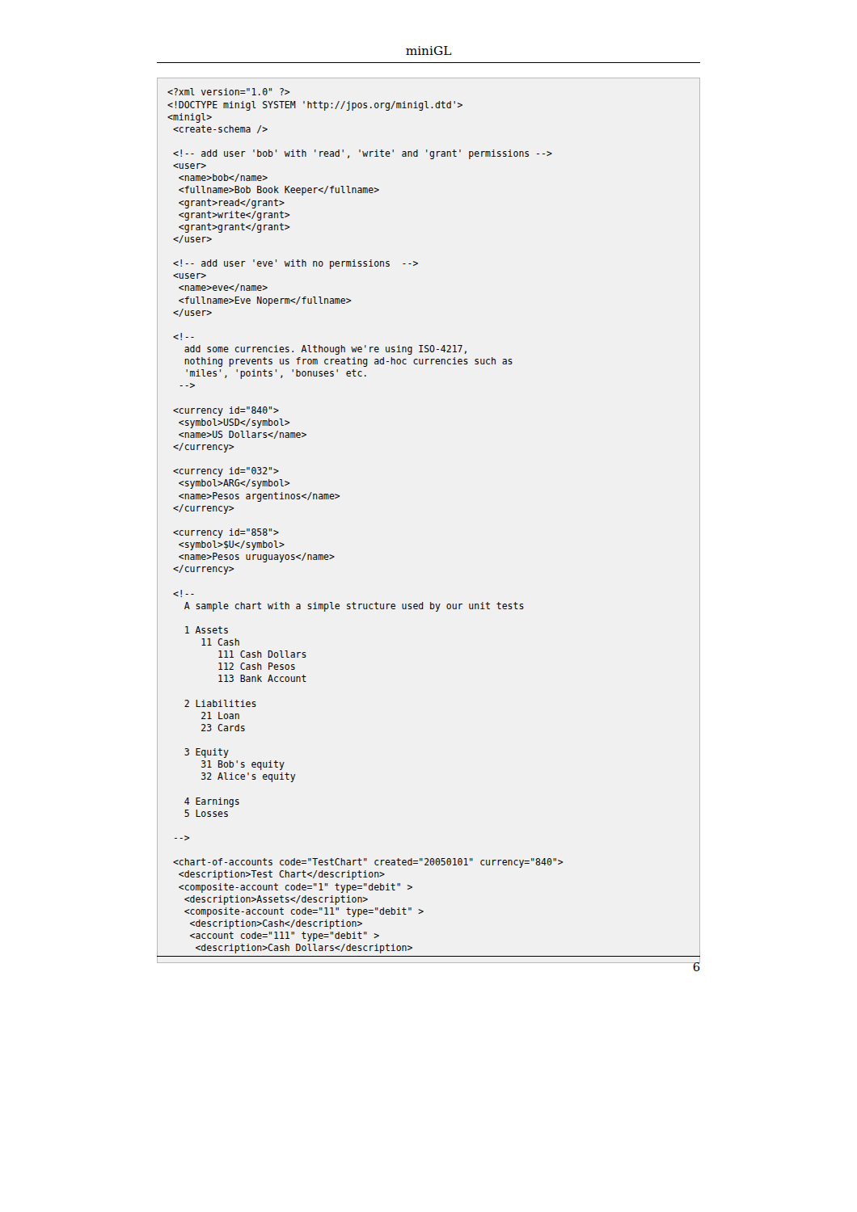miniGL
<?xml version="1.0" ?>
<!DOCTYPE minigl SYSTEM 'http://jpos.org/minigl.dtd'>
<minigl>
 <create-schema />

 <!-- add user 'bob' with 'read', 'write' and 'grant' permissions -->
 <user>
  <name>bob</name>
  <fullname>Bob Book Keeper</fullname>
  <grant>read</grant>
  <grant>write</grant>
  <grant>grant</grant>
 </user>

 <!-- add user 'eve' with no permissions  -->
 <user>
  <name>eve</name>
  <fullname>Eve Noperm</fullname>
 </user>

 <!--
   add some currencies. Although we're using ISO-4217,
   nothing prevents us from creating ad-hoc currencies such as
   'miles', 'points', 'bonuses' etc.
  -->

 <currency id="840">
  <symbol>USD</symbol>
  <name>US Dollars</name>
 </currency>

 <currency id="032">
  <symbol>ARG</symbol>
  <name>Pesos argentinos</name>
 </currency>

 <currency id="858">
  <symbol>$U</symbol>
  <name>Pesos uruguayos</name>
 </currency>

 <!--
   A sample chart with a simple structure used by our unit tests

   1 Assets
      11 Cash
         111 Cash Dollars
         112 Cash Pesos
         113 Bank Account

   2 Liabilities
      21 Loan
      23 Cards

   3 Equity
      31 Bob's equity
      32 Alice's equity

   4 Earnings
   5 Losses

 -->

 <chart-of-accounts code="TestChart" created="20050101" currency="840">
  <description>Test Chart</description>
  <composite-account code="1" type="debit" >
   <description>Assets</description>
   <composite-account code="11" type="debit" >
    <description>Cash</description>
    <account code="111" type="debit" >
     <description>Cash Dollars</description>
6